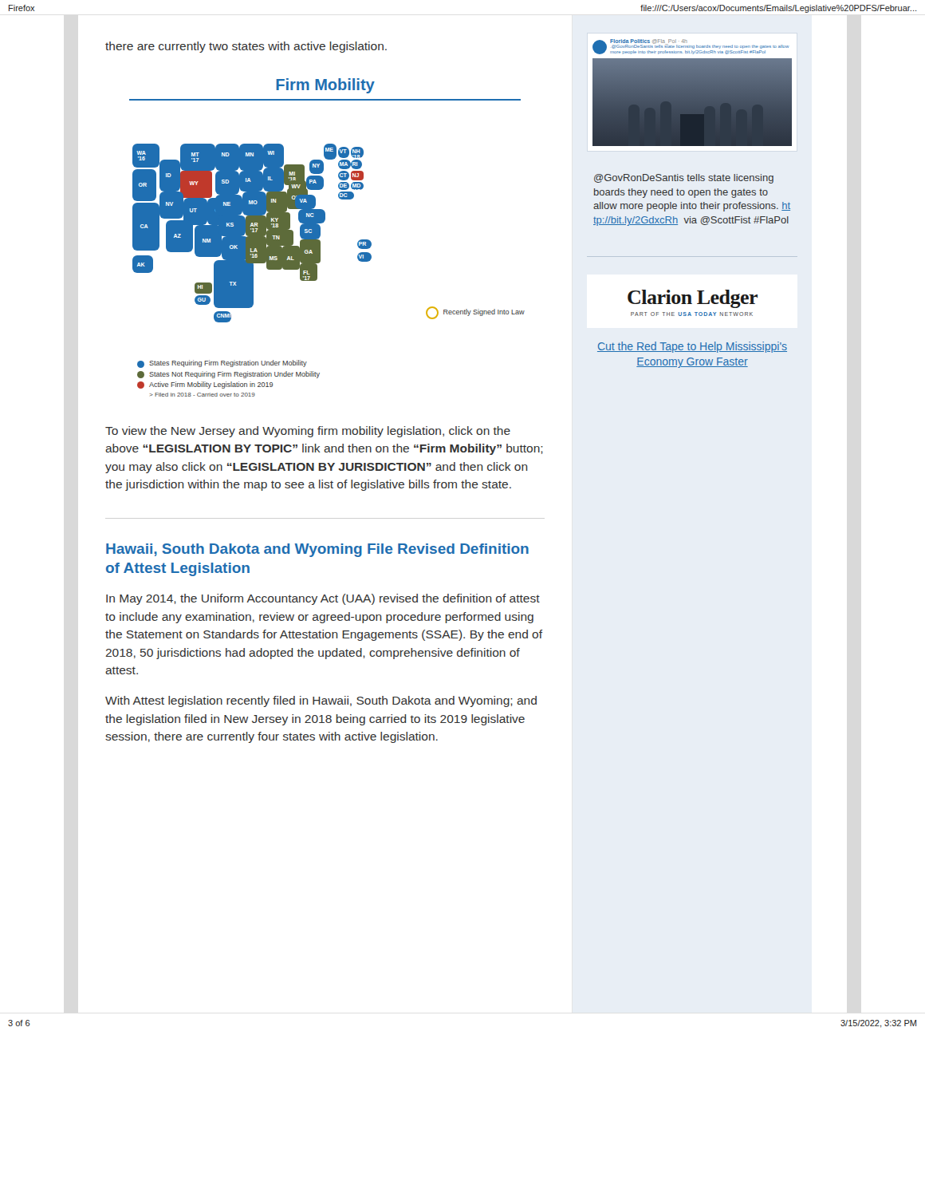Firefox file:///C:/Users/acox/Documents/Emails/Legislative%20PDFS/Februar...
there are currently two states with active legislation.
Firm Mobility
WA
'16
OR
CA
ID
MT
'17
WY
NV
UT
CO
AZ
NM
ND
SD
NE
KS
OK
TX
MN
WI
IA
IL
MI
'18
MO
IN
OH
KY
'18
TN
AR
'17
LA
'16
MS
AL
GA
SC
NC
VA
WV
PA
NY
ME
VT
NH
'18
MA
RI
CT
NJ
DE
MD
'17
DC
AK
CNMI
GU
HI
PR
VI
FL
'17
Recently Signed Into Law
States Requiring Firm Registration Under Mobility
States Not Requiring Firm Registration Under Mobility
Active Firm Mobility Legislation in 2019
> Filed in 2018 - Carried over to 2019
To view the New Jersey and Wyoming firm mobility legislation, click on the above “LEGISLATION BY TOPIC” link and then on the “Firm Mobility” button; you may also click on “LEGISLATION BY JURISDICTION” and then click on the jurisdiction within the map to see a list of legislative bills from the state.
Hawaii, South Dakota and Wyoming File Revised Definition of Attest Legislation
In May 2014, the Uniform Accountancy Act (UAA) revised the definition of attest to include any examination, review or agreed-upon procedure performed using the Statement on Standards for Attestation Engagements (SSAE). By the end of 2018, 50 jurisdictions had adopted the updated, comprehensive definition of attest.
With Attest legislation recently filed in Hawaii, South Dakota and Wyoming; and the legislation filed in New Jersey in 2018 being carried to its 2019 legislative session, there are currently four states with active legislation.
Florida Politics @Fla_Pol · 4h
.@GovRonDeSantis tells state licensing boards they need to open the gates to allow more people into their professions. bit.ly/2GdxcRh via @ScottFist #FlaPol
@GovRonDeSantis tells state licensing boards they need to open the gates to allow more people into their professions. http://bit.ly/2GdxcRh via @ScottFist #FlaPol
Clarion Ledger
PART OF THE USA TODAY NETWORK
Cut the Red Tape to Help Mississippi's Economy Grow Faster
3 of 6 3/15/2022, 3:32 PM